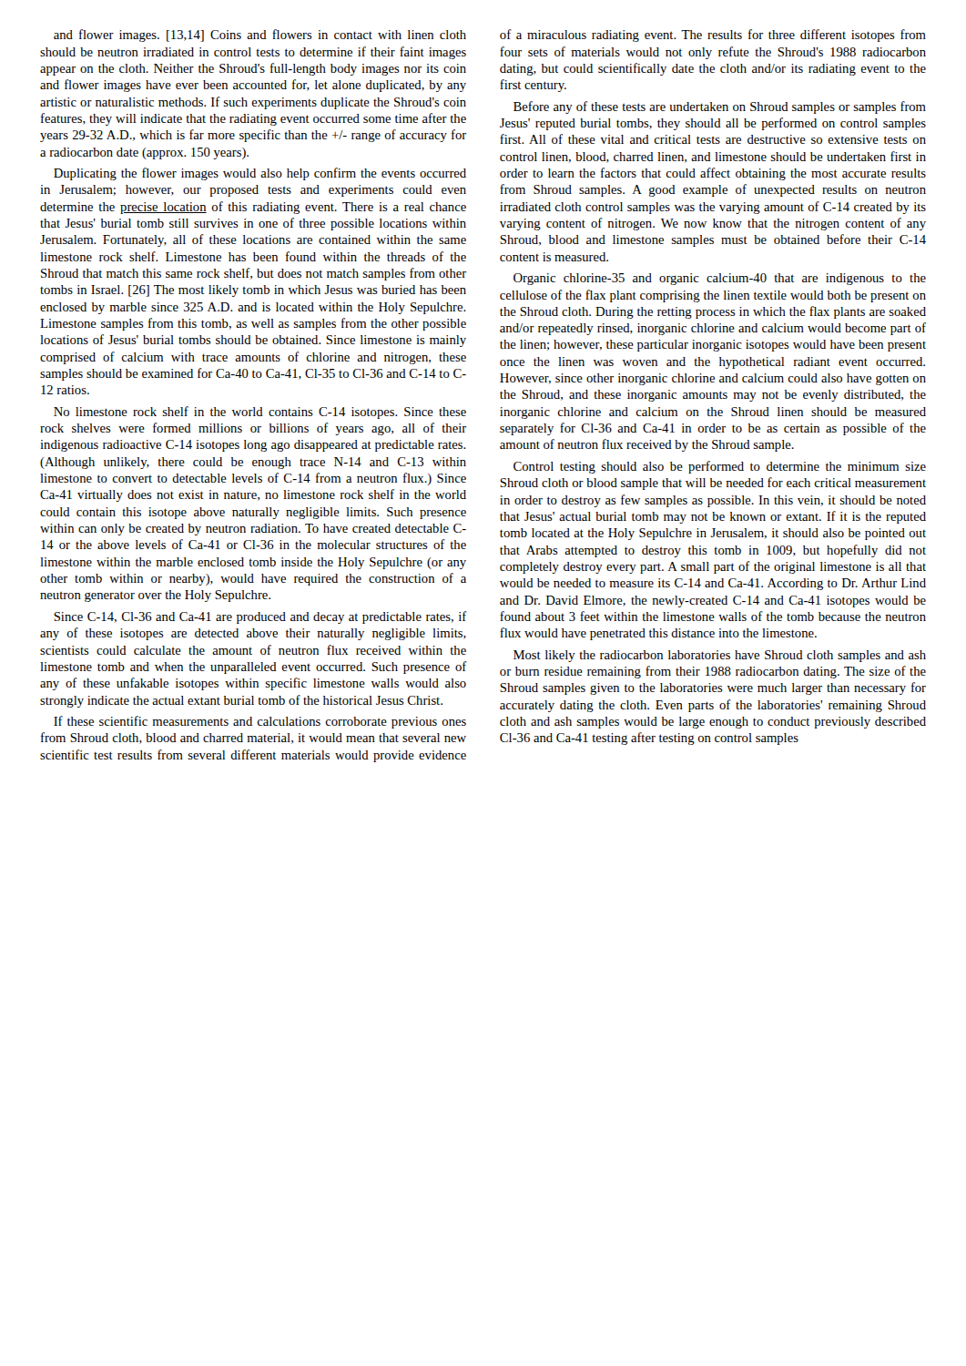and flower images. [13,14] Coins and flowers in contact with linen cloth should be neutron irradiated in control tests to determine if their faint images appear on the cloth. Neither the Shroud's full-length body images nor its coin and flower images have ever been accounted for, let alone duplicated, by any artistic or naturalistic methods. If such experiments duplicate the Shroud's coin features, they will indicate that the radiating event occurred some time after the years 29-32 A.D., which is far more specific than the +/- range of accuracy for a radiocarbon date (approx. 150 years).
Duplicating the flower images would also help confirm the events occurred in Jerusalem; however, our proposed tests and experiments could even determine the precise location of this radiating event. There is a real chance that Jesus' burial tomb still survives in one of three possible locations within Jerusalem. Fortunately, all of these locations are contained within the same limestone rock shelf. Limestone has been found within the threads of the Shroud that match this same rock shelf, but does not match samples from other tombs in Israel. [26] The most likely tomb in which Jesus was buried has been enclosed by marble since 325 A.D. and is located within the Holy Sepulchre. Limestone samples from this tomb, as well as samples from the other possible locations of Jesus' burial tombs should be obtained. Since limestone is mainly comprised of calcium with trace amounts of chlorine and nitrogen, these samples should be examined for Ca-40 to Ca-41, Cl-35 to Cl-36 and C-14 to C-12 ratios.
No limestone rock shelf in the world contains C-14 isotopes. Since these rock shelves were formed millions or billions of years ago, all of their indigenous radioactive C-14 isotopes long ago disappeared at predictable rates. (Although unlikely, there could be enough trace N-14 and C-13 within limestone to convert to detectable levels of C-14 from a neutron flux.) Since Ca-41 virtually does not exist in nature, no limestone rock shelf in the world could contain this isotope above naturally negligible limits. Such presence within can only be created by neutron radiation. To have created detectable C-14 or the above levels of Ca-41 or Cl-36 in the molecular structures of the limestone within the marble enclosed tomb inside the Holy Sepulchre (or any other tomb within or nearby), would have required the construction of a neutron generator over the Holy Sepulchre.
Since C-14, Cl-36 and Ca-41 are produced and decay at predictable rates, if any of these isotopes are detected above their naturally negligible limits, scientists could calculate the amount of neutron flux received within the limestone tomb and when the unparalleled event occurred. Such presence of any of these unfakable isotopes within specific limestone walls would also strongly indicate the actual extant burial tomb of the historical Jesus Christ.
If these scientific measurements and calculations corroborate previous ones from Shroud cloth, blood and charred material, it would mean that several new scientific test results from several different materials would provide evidence of a miraculous radiating event. The results for three different isotopes from four sets of materials would not only refute the Shroud's 1988 radiocarbon dating, but could scientifically date the cloth and/or its radiating event to the first century.
Before any of these tests are undertaken on Shroud samples or samples from Jesus' reputed burial tombs, they should all be performed on control samples first. All of these vital and critical tests are destructive so extensive tests on control linen, blood, charred linen, and limestone should be undertaken first in order to learn the factors that could affect obtaining the most accurate results from Shroud samples. A good example of unexpected results on neutron irradiated cloth control samples was the varying amount of C-14 created by its varying content of nitrogen. We now know that the nitrogen content of any Shroud, blood and limestone samples must be obtained before their C-14 content is measured.
Organic chlorine-35 and organic calcium-40 that are indigenous to the cellulose of the flax plant comprising the linen textile would both be present on the Shroud cloth. During the retting process in which the flax plants are soaked and/or repeatedly rinsed, inorganic chlorine and calcium would become part of the linen; however, these particular inorganic isotopes would have been present once the linen was woven and the hypothetical radiant event occurred. However, since other inorganic chlorine and calcium could also have gotten on the Shroud, and these inorganic amounts may not be evenly distributed, the inorganic chlorine and calcium on the Shroud linen should be measured separately for Cl-36 and Ca-41 in order to be as certain as possible of the amount of neutron flux received by the Shroud sample.
Control testing should also be performed to determine the minimum size Shroud cloth or blood sample that will be needed for each critical measurement in order to destroy as few samples as possible. In this vein, it should be noted that Jesus' actual burial tomb may not be known or extant. If it is the reputed tomb located at the Holy Sepulchre in Jerusalem, it should also be pointed out that Arabs attempted to destroy this tomb in 1009, but hopefully did not completely destroy every part. A small part of the original limestone is all that would be needed to measure its C-14 and Ca-41. According to Dr. Arthur Lind and Dr. David Elmore, the newly-created C-14 and Ca-41 isotopes would be found about 3 feet within the limestone walls of the tomb because the neutron flux would have penetrated this distance into the limestone.
Most likely the radiocarbon laboratories have Shroud cloth samples and ash or burn residue remaining from their 1988 radiocarbon dating. The size of the Shroud samples given to the laboratories were much larger than necessary for accurately dating the cloth. Even parts of the laboratories' remaining Shroud cloth and ash samples would be large enough to conduct previously described Cl-36 and Ca-41 testing after testing on control samples